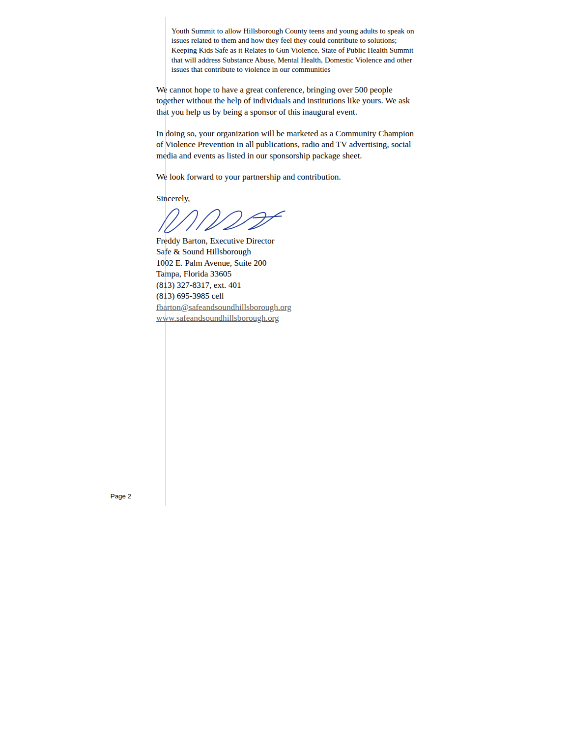Youth Summit to allow Hillsborough County teens and young adults to speak on issues related to them and how they feel they could contribute to solutions; Keeping Kids Safe as it Relates to Gun Violence, State of Public Health Summit that will address Substance Abuse, Mental Health, Domestic Violence and other issues that contribute to violence in our communities
We cannot hope to have a great conference, bringing over 500 people together without the help of individuals and institutions like yours. We ask that you help us by being a sponsor of this inaugural event.
In doing so, your organization will be marketed as a Community Champion of Violence Prevention in all publications, radio and TV advertising, social media and events as listed in our sponsorship package sheet.
We look forward to your partnership and contribution.
Sincerely,
Freddy Barton, Executive Director
Safe & Sound Hillsborough
1002 E. Palm Avenue, Suite 200
Tampa, Florida 33605
(813) 327-8317, ext. 401
(813) 695-3985 cell
fbarton@safeandsoundhillsborough.org
www.safeandsoundhillsborough.org
Page 2